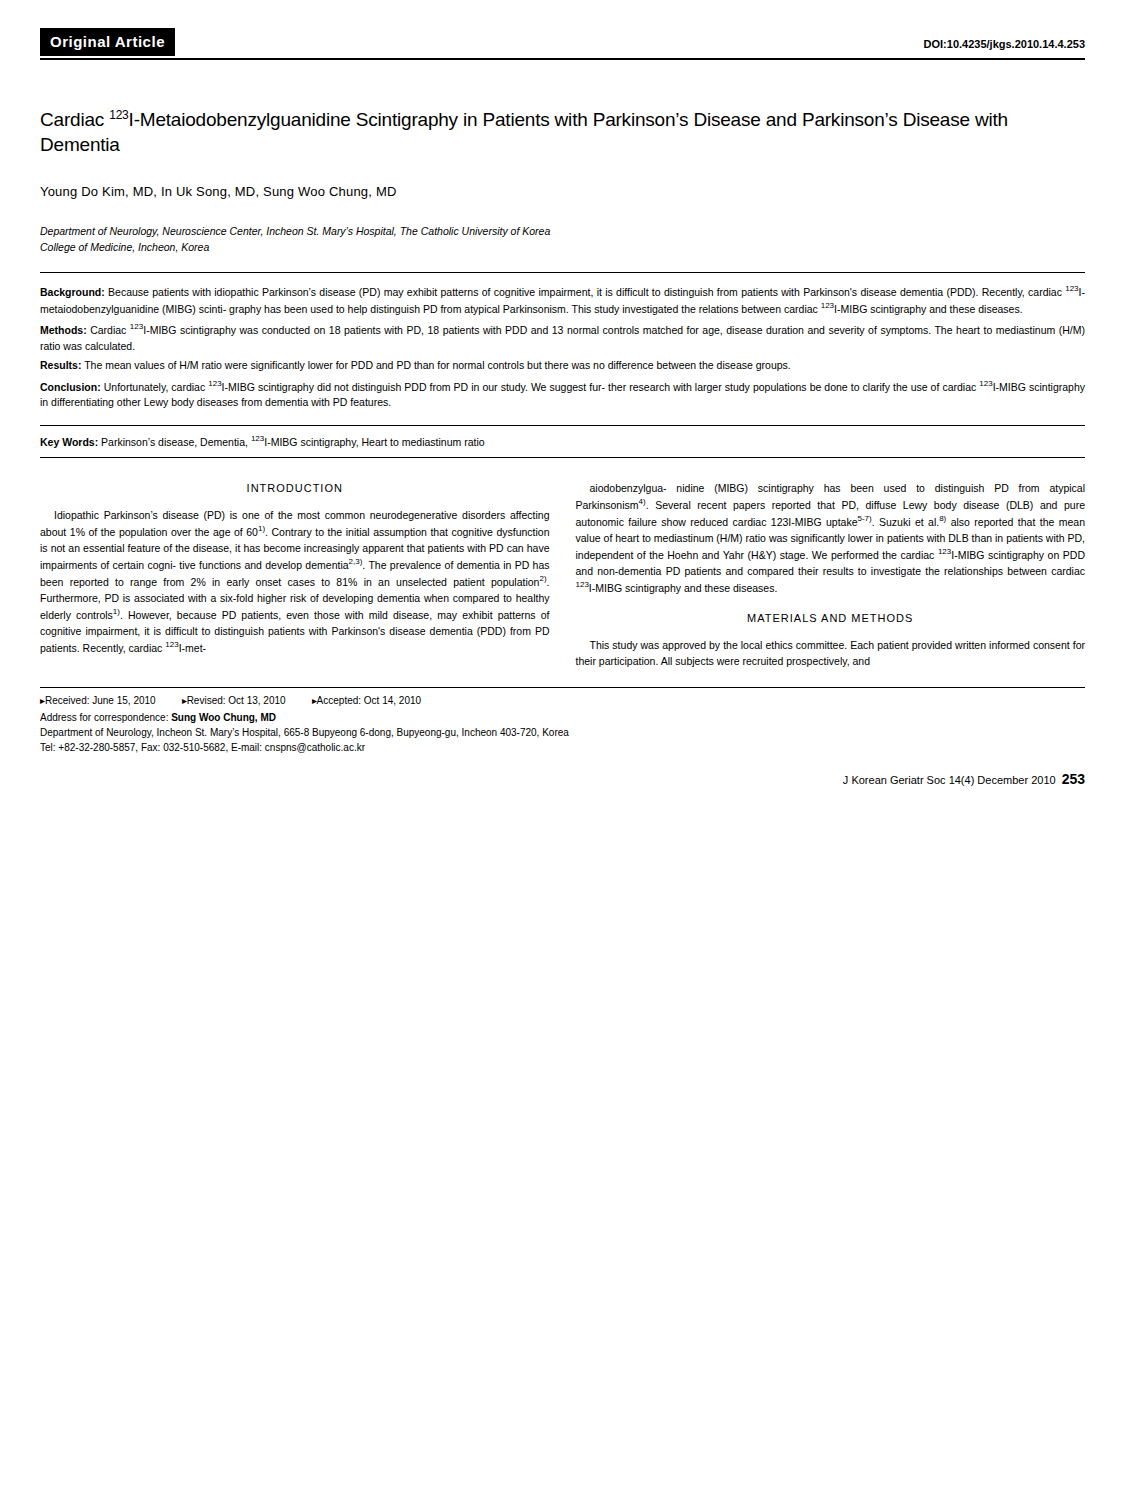Original Article
DOI:10.4235/jkgs.2010.14.4.253
Cardiac 123I-Metaiodobenzylguanidine Scintigraphy in Patients with Parkinson’s Disease and Parkinson’s Disease with Dementia
Young Do Kim, MD, In Uk Song, MD, Sung Woo Chung, MD
Department of Neurology, Neuroscience Center, Incheon St. Mary’s Hospital, The Catholic University of Korea
College of Medicine, Incheon, Korea
Background: Because patients with idiopathic Parkinson’s disease (PD) may exhibit patterns of cognitive impairment, it is difficult to distinguish from patients with Parkinson's disease dementia (PDD). Recently, cardiac 123I-metaiodobenzylguanidine (MIBG) scinti- graphy has been used to help distinguish PD from atypical Parkinsonism. This study investigated the relations between cardiac 123I-MIBG scintigraphy and these diseases.
Methods: Cardiac 123I-MIBG scintigraphy was conducted on 18 patients with PD, 18 patients with PDD and 13 normal controls matched for age, disease duration and severity of symptoms. The heart to mediastinum (H/M) ratio was calculated.
Results: The mean values of H/M ratio were significantly lower for PDD and PD than for normal controls but there was no difference between the disease groups.
Conclusion: Unfortunately, cardiac 123I-MIBG scintigraphy did not distinguish PDD from PD in our study. We suggest fur- ther research with larger study populations be done to clarify the use of cardiac 123I-MIBG scintigraphy in differentiating other Lewy body diseases from dementia with PD features.
Key Words: Parkinson’s disease, Dementia, 123I-MIBG scintigraphy, Heart to mediastinum ratio
INTRODUCTION
Idiopathic Parkinson’s disease (PD) is one of the most common neurodegenerative disorders affecting about 1% of the population over the age of 601). Contrary to the initial assumption that cognitive dysfunction is not an essential feature of the disease, it has become increasingly apparent that patients with PD can have impairments of certain cogni- tive functions and develop dementia2,3). The prevalence of dementia in PD has been reported to range from 2% in early onset cases to 81% in an unselected patient population2). Furthermore, PD is associated with a six-fold higher risk of developing dementia when compared to healthy elderly controls1). However, because PD patients, even those with mild disease, may exhibit patterns of cognitive impairment, it is difficult to distinguish patients with Parkinson's disease dementia (PDD) from PD patients. Recently, cardiac 123I-met-
aiodobenzylgua- nidine (MIBG) scintigraphy has been used to distinguish PD from atypical Parkinsonism4). Several recent papers reported that PD, diffuse Lewy body disease (DLB) and pure autonomic failure show reduced cardiac 123I-MIBG uptake5-7). Suzuki et al.8) also reported that the mean value of heart to mediastinum (H/M) ratio was significantly lower in patients with DLB than in patients with PD, independent of the Hoehn and Yahr (H&Y) stage. We performed the cardiac 123I-MIBG scintigraphy on PDD and non-dementia PD patients and compared their results to investigate the relationships between cardiac 123I-MIBG scintigraphy and these diseases.
MATERIALS AND METHODS
This study was approved by the local ethics committee. Each patient provided written informed consent for their participation. All subjects were recruited prospectively, and
Received: June 15, 2010 Revised: Oct 13, 2010 Accepted: Oct 14, 2010
Address for correspondence: Sung Woo Chung, MD
Department of Neurology, Incheon St. Mary’s Hospital, 665-8 Bupyeong 6-dong, Bupyeong-gu, Incheon 403-720, Korea
Tel: +82-32-280-5857, Fax: 032-510-5682, E-mail: cnspns@catholic.ac.kr
J Korean Geriatr Soc 14(4) December 2010253